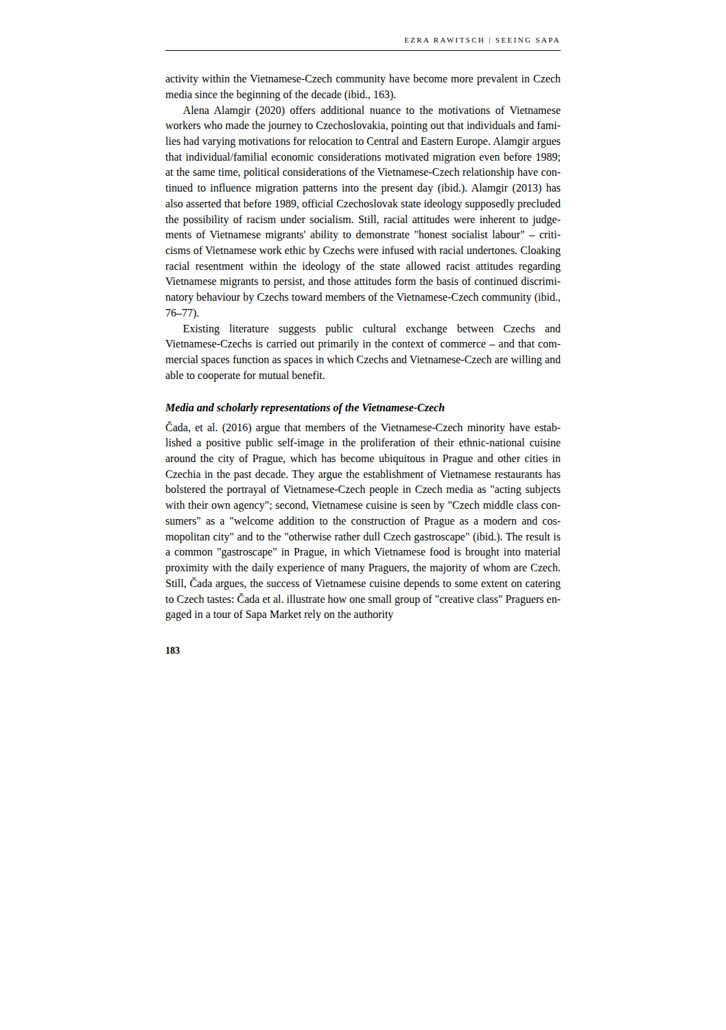Ezra Rawitsch | Seeing Sapa
activity within the Vietnamese-Czech community have become more prevalent in Czech media since the beginning of the decade (ibid., 163).
Alena Alamgir (2020) offers additional nuance to the motivations of Vietnamese workers who made the journey to Czechoslovakia, pointing out that individuals and families had varying motivations for relocation to Central and Eastern Europe. Alamgir argues that individual/familial economic considerations motivated migration even before 1989; at the same time, political considerations of the Vietnamese-Czech relationship have continued to influence migration patterns into the present day (ibid.). Alamgir (2013) has also asserted that before 1989, official Czechoslovak state ideology supposedly precluded the possibility of racism under socialism. Still, racial attitudes were inherent to judgements of Vietnamese migrants' ability to demonstrate "honest socialist labour" – criticisms of Vietnamese work ethic by Czechs were infused with racial undertones. Cloaking racial resentment within the ideology of the state allowed racist attitudes regarding Vietnamese migrants to persist, and those attitudes form the basis of continued discriminatory behaviour by Czechs toward members of the Vietnamese-Czech community (ibid., 76–77).
Existing literature suggests public cultural exchange between Czechs and Vietnamese-Czechs is carried out primarily in the context of commerce – and that commercial spaces function as spaces in which Czechs and Vietnamese-Czech are willing and able to cooperate for mutual benefit.
Media and scholarly representations of the Vietnamese-Czech
Čada, et al. (2016) argue that members of the Vietnamese-Czech minority have established a positive public self-image in the proliferation of their ethnic-national cuisine around the city of Prague, which has become ubiquitous in Prague and other cities in Czechia in the past decade. They argue the establishment of Vietnamese restaurants has bolstered the portrayal of Vietnamese-Czech people in Czech media as "acting subjects with their own agency"; second, Vietnamese cuisine is seen by "Czech middle class consumers" as a "welcome addition to the construction of Prague as a modern and cosmopolitan city" and to the "otherwise rather dull Czech gastroscape" (ibid.). The result is a common "gastroscape" in Prague, in which Vietnamese food is brought into material proximity with the daily experience of many Praguers, the majority of whom are Czech. Still, Čada argues, the success of Vietnamese cuisine depends to some extent on catering to Czech tastes: Čada et al. illustrate how one small group of "creative class" Praguers engaged in a tour of Sapa Market rely on the authority
183